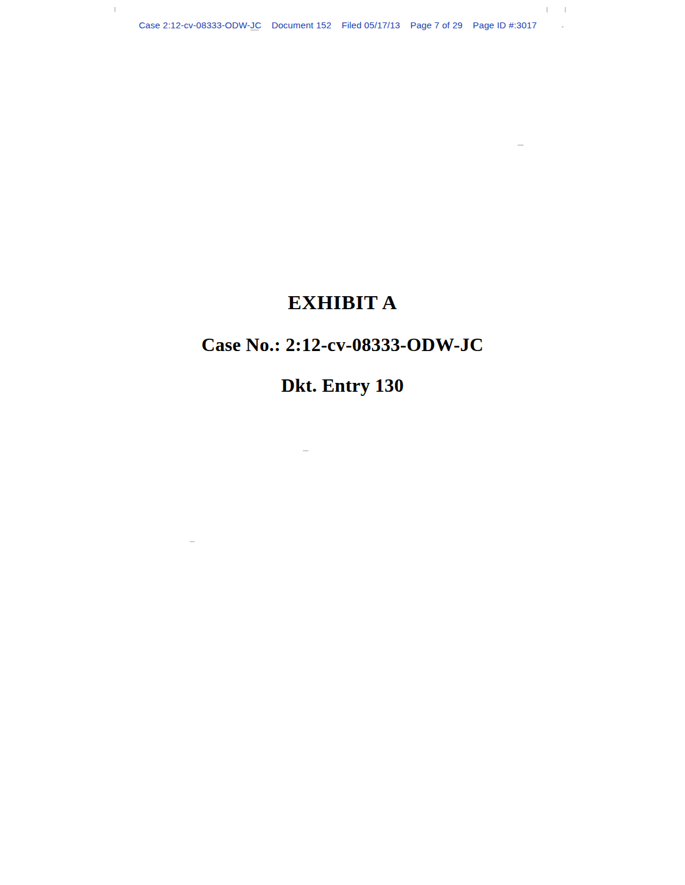Case 2:12-cv-08333-ODW-JC Document 152 Filed 05/17/13 Page 7 of 29 Page ID #:3017
EXHIBIT A
Case No.: 2:12-cv-08333-ODW-JC
Dkt. Entry 130